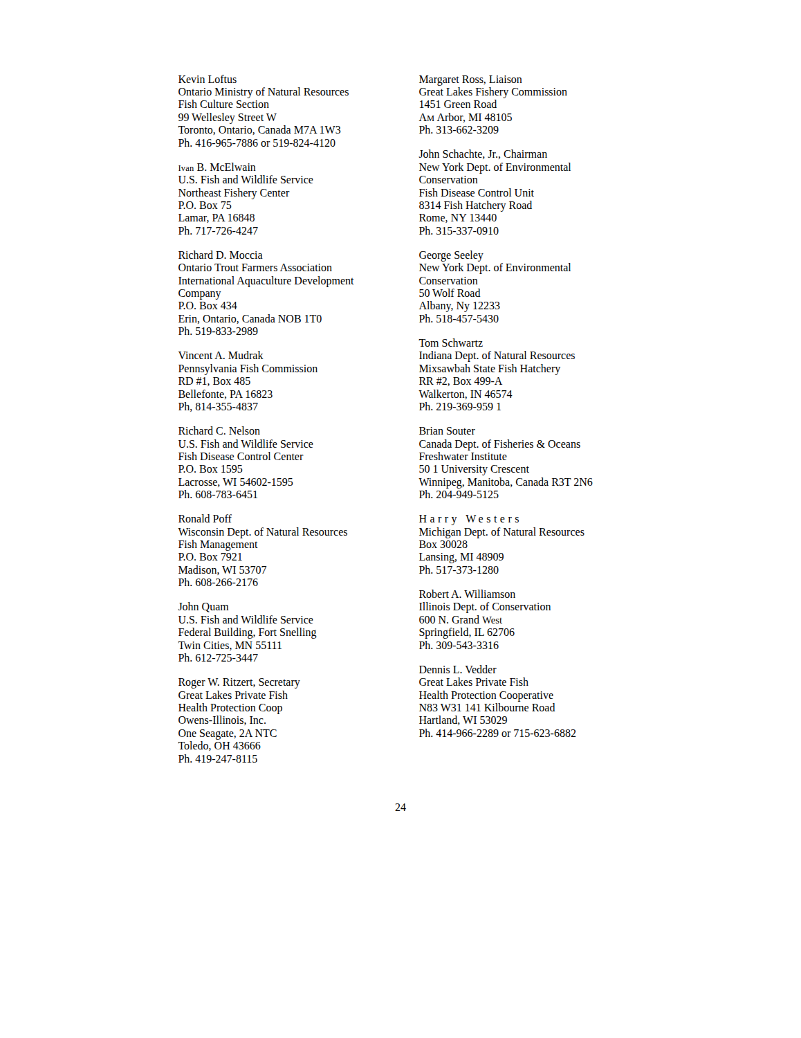Kevin Loftus
Ontario Ministry of Natural Resources
Fish Culture Section
99 Wellesley Street W
Toronto, Ontario, Canada M7A 1W3
Ph. 416-965-7886 or 519-824-4120
Ivan B. McElwain
U.S. Fish and Wildlife Service
Northeast Fishery Center
P.O. Box 75
Lamar, PA 16848
Ph. 717-726-4247
Richard D. Moccia
Ontario Trout Farmers Association
International Aquaculture Development
Company
P.O. Box 434
Erin, Ontario, Canada NOB 1T0
Ph. 519-833-2989
Vincent A. Mudrak
Pennsylvania Fish Commission
RD #1, Box 485
Bellefonte, PA 16823
Ph, 814-355-4837
Richard C. Nelson
U.S. Fish and Wildlife Service
Fish Disease Control Center
P.O. Box 1595
Lacrosse, WI 54602-1595
Ph. 608-783-6451
Ronald Poff
Wisconsin Dept. of Natural Resources
Fish Management
P.O. Box 7921
Madison, WI 53707
Ph. 608-266-2176
John Quam
U.S. Fish and Wildlife Service
Federal Building, Fort Snelling
Twin Cities, MN 55111
Ph. 612-725-3447
Roger W. Ritzert, Secretary
Great Lakes Private Fish
Health Protection Coop
Owens-Illinois, Inc.
One Seagate, 2A NTC
Toledo, OH 43666
Ph. 419-247-8115
Margaret Ross, Liaison
Great Lakes Fishery Commission
1451 Green Road
AM Arbor, MI 48105
Ph. 313-662-3209
John Schachte, Jr., Chairman
New York Dept. of Environmental
Conservation
Fish Disease Control Unit
8314 Fish Hatchery Road
Rome, NY 13440
Ph. 315-337-0910
George Seeley
New York Dept. of Environmental
Conservation
50 Wolf Road
Albany, Ny 12233
Ph. 518-457-5430
Tom Schwartz
Indiana Dept. of Natural Resources
Mixsawbah State Fish Hatchery
RR #2, Box 499-A
Walkerton, IN 46574
Ph. 219-369-959 1
Brian Souter
Canada Dept. of Fisheries & Oceans
Freshwater Institute
50 1 University Crescent
Winnipeg, Manitoba, Canada R3T 2N6
Ph. 204-949-5125
Harry Westers
Michigan Dept. of Natural Resources
Box 30028
Lansing, MI 48909
Ph. 517-373-1280
Robert A. Williamson
Illinois Dept. of Conservation
600 N. Grand West
Springfield, IL 62706
Ph. 309-543-3316
Dennis L. Vedder
Great Lakes Private Fish
Health Protection Cooperative
N83 W31 141 Kilbourne Road
Hartland, WI 53029
Ph. 414-966-2289 or 715-623-6882
24